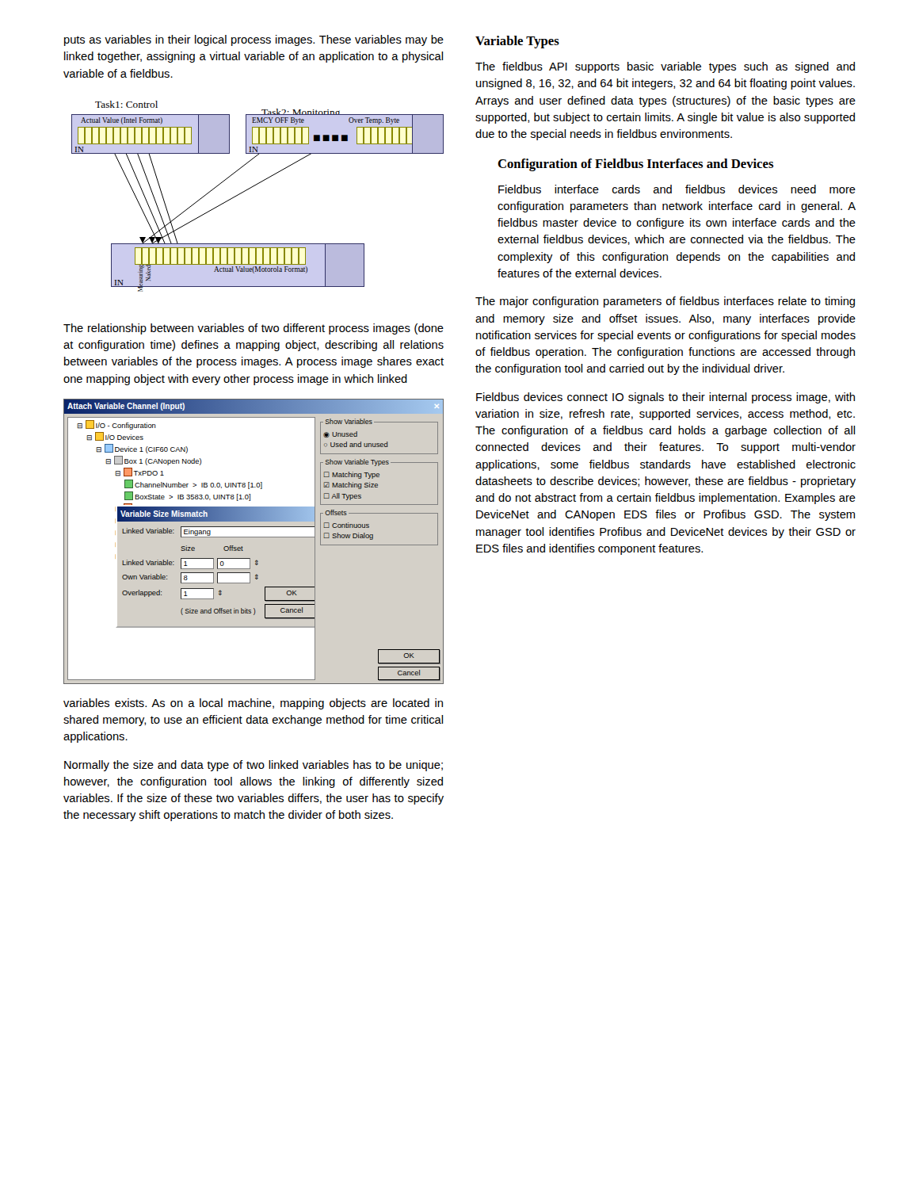puts as variables in their logical process images. These variables may be linked together, assigning a virtual variable of an application to a physical variable of a fieldbus.
Task1: Control
Task2: Monitoring
Actual Value (Intel Format)
IN
OUT
EMCY OFF Byte
Over Temp. Byte
■■■■
IN
OUT
Measuring
Naked
Actual Value(Motorola Format)
IN
OUT
The relationship between variables of two different process images (done at configuration time) defines a mapping object, describing all relations between variables of the process images. A process image shares exact one mapping object with every other process image in which linked
Attach Variable Channel (Input)✕
⊟ I/O - Configuration
⊟ I/O Devices
⊟ Device 1 (CIF60 CAN)
⊟ Box 1 (CANopen Node)
⊟ TxPDO 1
ChannelNumber > IB 0.0, UINT8 [1.0]
BoxState > IB 3583.0, UINT8 [1.0]
⊟
⊟
⊟
⊟
⊟
BoxState > IB 3579.0, UINT8 [1.0]
GlobalFlags > IB 4416.0, UINT8 [1.0]
ErrorRemAddr > IB 4418.0, UINT8 [1.0]
ErrorEvent > IB 4419.0, UINT8 [1.0]
Variable Size Mismatch✕
Linked Variable: Eingang
Size Offset
Linked Variable: 1 0 ⇕
Own Variable: 8 ⇕
Overlapped: 1 ⇕ OK
( Size and Offset in bits ) Cancel
Show Variables
◉ Unused
○ Used and unused
Show Variable Types
☐ Matching Type
☑ Matching Size
☐ All Types
Offsets
☐ Continuous
☐ Show Dialog
OK
Cancel
variables exists. As on a local machine, mapping objects are located in shared memory, to use an efficient data exchange method for time critical applications.
Normally the size and data type of two linked variables has to be unique; however, the configuration tool allows the linking of differently sized variables. If the size of these two variables differs, the user has to specify the necessary shift operations to match the divider of both sizes.
Variable Types
The fieldbus API supports basic variable types such as signed and unsigned 8, 16, 32, and 64 bit integers, 32 and 64 bit floating point values. Arrays and user defined data types (structures) of the basic types are supported, but subject to certain limits. A single bit value is also supported due to the special needs in fieldbus environments.
Configuration of Fieldbus Interfaces and Devices
Fieldbus interface cards and fieldbus devices need more configuration parameters than network interface card in general. A fieldbus master device to configure its own interface cards and the external fieldbus devices, which are connected via the fieldbus. The complexity of this configuration depends on the capabilities and features of the external devices.
The major configuration parameters of fieldbus interfaces relate to timing and memory size and offset issues. Also, many interfaces provide notification services for special events or configurations for special modes of fieldbus operation. The configuration functions are accessed through the configuration tool and carried out by the individual driver.
Fieldbus devices connect IO signals to their internal process image, with variation in size, refresh rate, supported services, access method, etc. The configuration of a fieldbus card holds a garbage collection of all connected devices and their features. To support multi-vendor applications, some fieldbus standards have established electronic datasheets to describe devices; however, these are fieldbus - proprietary and do not abstract from a certain fieldbus implementation. Examples are DeviceNet and CANopen EDS files or Profibus GSD. The system manager tool identifies Profibus and DeviceNet devices by their GSD or EDS files and identifies component features.